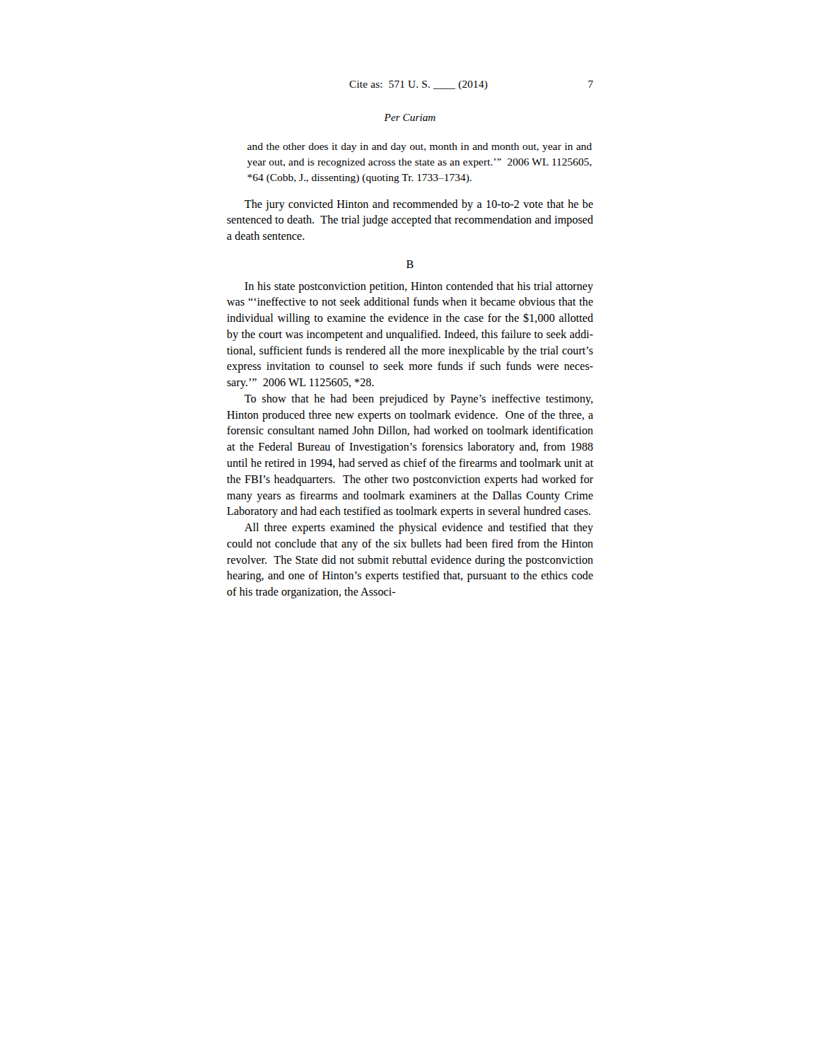Cite as: 571 U. S. ____ (2014) 7
Per Curiam
and the other does it day in and day out, month in and month out, year in and year out, and is recognized across the state as an expert.’” 2006 WL 1125605, *64 (Cobb, J., dissenting) (quoting Tr. 1733–1734).
The jury convicted Hinton and recommended by a 10-to-2 vote that he be sentenced to death. The trial judge accepted that recommendation and imposed a death sentence.
B
In his state postconviction petition, Hinton contended that his trial attorney was “‘ineffective to not seek additional funds when it became obvious that the individual willing to examine the evidence in the case for the $1,000 allotted by the court was incompetent and unqualified. Indeed, this failure to seek additional, sufficient funds is rendered all the more inexplicable by the trial court’s express invitation to counsel to seek more funds if such funds were necessary.’” 2006 WL 1125605, *28.
To show that he had been prejudiced by Payne’s ineffective testimony, Hinton produced three new experts on toolmark evidence. One of the three, a forensic consultant named John Dillon, had worked on toolmark identification at the Federal Bureau of Investigation’s forensics laboratory and, from 1988 until he retired in 1994, had served as chief of the firearms and toolmark unit at the FBI’s headquarters. The other two postconviction experts had worked for many years as firearms and toolmark examiners at the Dallas County Crime Laboratory and had each testified as toolmark experts in several hundred cases.
All three experts examined the physical evidence and testified that they could not conclude that any of the six bullets had been fired from the Hinton revolver. The State did not submit rebuttal evidence during the postconviction hearing, and one of Hinton’s experts testified that, pursuant to the ethics code of his trade organization, the Associ-